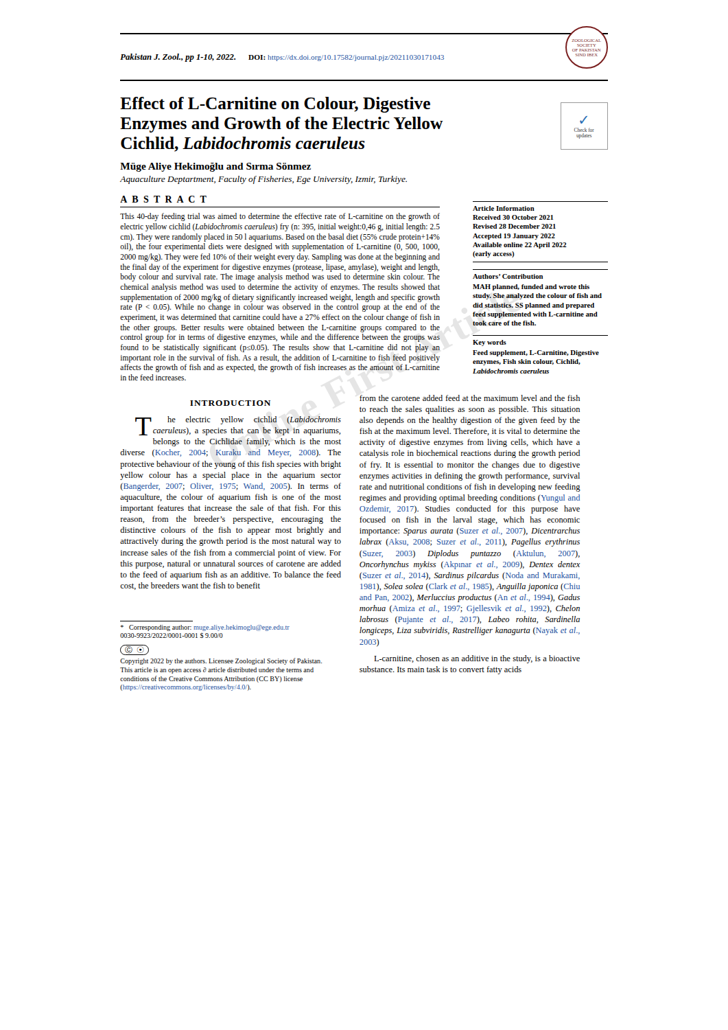Pakistan J. Zool., pp 1-10, 2022.
DOI: https://dx.doi.org/10.17582/journal.pjz/20211030171043
ZOOLOGICAL SOCIETY
OF PAKISTAN
SIND IBEX
✓
Check for
updates
Effect of L-Carnitine on Colour, Digestive Enzymes and Growth of the Electric Yellow Cichlid, Labidochromis caeruleus
Müge Aliye Hekimoğlu and Sırma Sönmez
Aquaculture Deptartment, Faculty of Fisheries, Ege University, Izmir, Turkiye.
A B S T R A C T
This 40-day feeding trial was aimed to determine the effective rate of L-carnitine on the growth of electric yellow cichlid (Labidochromis caeruleus) fry (n: 395, initial weight:0,46 g, initial length: 2.5 cm). They were randomly placed in 50 l aquariums. Based on the basal diet (55% crude protein+14% oil), the four experimental diets were designed with supplementation of L-carnitine (0, 500, 1000, 2000 mg/kg). They were fed 10% of their weight every day. Sampling was done at the beginning and the final day of the experiment for digestive enzymes (protease, lipase, amylase), weight and length, body colour and survival rate. The image analysis method was used to determine skin colour. The chemical analysis method was used to determine the activity of enzymes. The results showed that supplementation of 2000 mg/kg of dietary significantly increased weight, length and specific growth rate (P < 0.05). While no change in colour was observed in the control group at the end of the experiment, it was determined that carnitine could have a 27% effect on the colour change of fish in the other groups. Better results were obtained between the L-carnitine groups compared to the control group for in terms of digestive enzymes, while and the difference between the groups was found to be statistically significant (p≤0.05). The results show that L-carnitine did not play an important role in the survival of fish. As a result, the addition of L-carnitine to fish feed positively affects the growth of fish and as expected, the growth of fish increases as the amount of L-carnitine in the feed increases.
Article Information
Received 30 October 2021
Revised 28 December 2021
Accepted 19 January 2022
Available online 22 April 2022
(early access)
Authors’ Contribution
MAH planned, funded and wrote this study. She analyzed the colour of fish and did statistics. SS planned and prepared feed supplemented with L-carnitine and took care of the fish.
Key words
Feed supplement, L-Carnitine, Digestive enzymes, Fish skin colour, Cichlid, Labidochromis caeruleus
INTRODUCTION
The electric yellow cichlid (Labidochromis caeruleus), a species that can be kept in aquariums, belongs to the Cichlidae family, which is the most diverse (Kocher, 2004; Kuraku and Meyer, 2008). The protective behaviour of the young of this fish species with bright yellow colour has a special place in the aquarium sector (Bangerder, 2007; Oliver, 1975; Wand, 2005). In terms of aquaculture, the colour of aquarium fish is one of the most important features that increase the sale of that fish. For this reason, from the breeder’s perspective, encouraging the distinctive colours of the fish to appear most brightly and attractively during the growth period is the most natural way to increase sales of the fish from a commercial point of view. For this purpose, natural or unnatural sources of carotene are added to the feed of aquarium fish as an additive. To balance the feed cost, the breeders want the fish to benefit
from the carotene added feed at the maximum level and the fish to reach the sales qualities as soon as possible. This situation also depends on the healthy digestion of the given feed by the fish at the maximum level. Therefore, it is vital to determine the activity of digestive enzymes from living cells, which have a catalysis role in biochemical reactions during the growth period of fry. It is essential to monitor the changes due to digestive enzymes activities in defining the growth performance, survival rate and nutritional conditions of fish in developing new feeding regimes and providing optimal breeding conditions (Yungul and Ozdemir, 2017). Studies conducted for this purpose have focused on fish in the larval stage, which has economic importance: Sparus aurata (Suzer et al., 2007), Dicentrarchus labrax (Aksu, 2008; Suzer et al., 2011), Pagellus erythrinus (Suzer, 2003) Diplodus puntazzo (Aktulun, 2007), Oncorhynchus mykiss (Akpınar et al., 2009), Dentex dentex (Suzer et al., 2014), Sardinus pilcardus (Noda and Murakami, 1981), Solea solea (Clark et al., 1985), Anguilla japonica (Chiu and Pan, 2002), Merluccius productus (An et al., 1994), Gadus morhua (Amiza et al., 1997; Gjellesvik et al., 1992), Chelon labrosus (Pujante et al., 2017), Labeo rohita, Sardinella longiceps, Liza subviridis, Rastrelliger kanagurta (Nayak et al., 2003)
L-carnitine, chosen as an additive in the study, is a bioactive substance. Its main task is to convert fatty acids
* Corresponding author: muge.aliye.hekimoglu@ege.edu.tr
0030-9923/2022/0001-0001 $ 9.00/0
Ⓒ ☉
Copyright 2022 by the authors. Licensee Zoological Society of Pakistan.
This article is an open access ∂ article distributed under the terms and conditions of the Creative Commons Attribution (CC BY) license (https://creativecommons.org/licenses/by/4.0/).
Online First Article